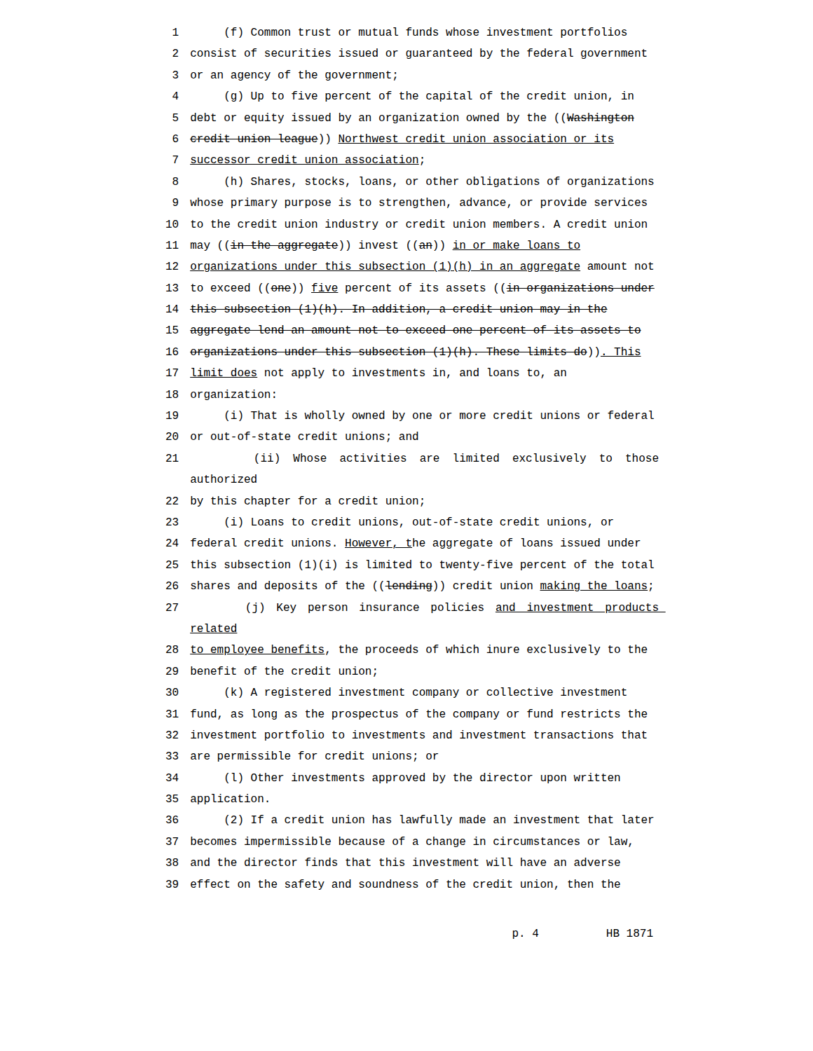(f) Common trust or mutual funds whose investment portfolios
consist of securities issued or guaranteed by the federal government
or an agency of the government;
(g) Up to five percent of the capital of the credit union, in
debt or equity issued by an organization owned by the ((Washington
credit union league)) Northwest credit union association or its
successor credit union association;
(h) Shares, stocks, loans, or other obligations of organizations
whose primary purpose is to strengthen, advance, or provide services
to the credit union industry or credit union members. A credit union
may ((in the aggregate)) invest ((an)) in or make loans to
organizations under this subsection (1)(h) in an aggregate amount not
to exceed ((one)) five percent of its assets ((in organizations under
this subsection (1)(h). In addition, a credit union may in the
aggregate lend an amount not to exceed one percent of its assets to
organizations under this subsection (1)(h). These limits do)). This
limit does not apply to investments in, and loans to, an
organization:
(i) That is wholly owned by one or more credit unions or federal
or out-of-state credit unions; and
(ii) Whose activities are limited exclusively to those authorized
by this chapter for a credit union;
(i) Loans to credit unions, out-of-state credit unions, or
federal credit unions. However, the aggregate of loans issued under
this subsection (1)(i) is limited to twenty-five percent of the total
shares and deposits of the ((lending)) credit union making the loans;
(j) Key person insurance policies and investment products related
to employee benefits, the proceeds of which inure exclusively to the
benefit of the credit union;
(k) A registered investment company or collective investment
fund, as long as the prospectus of the company or fund restricts the
investment portfolio to investments and investment transactions that
are permissible for credit unions; or
(l) Other investments approved by the director upon written
application.
(2) If a credit union has lawfully made an investment that later
becomes impermissible because of a change in circumstances or law,
and the director finds that this investment will have an adverse
effect on the safety and soundness of the credit union, then the
p. 4 HB 1871